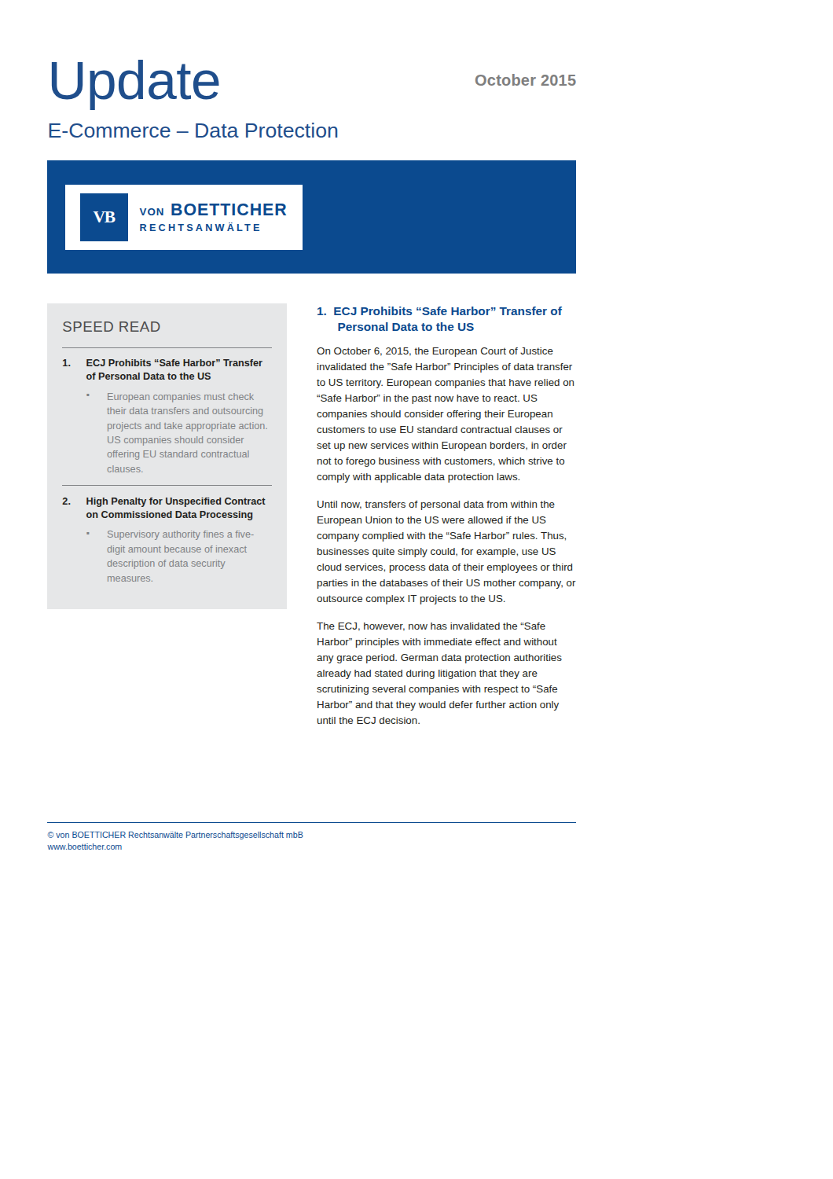October 2015
Update
E-Commerce – Data Protection
VB
VONBOETTICHER
RECHTSANWÄLTE
SPEED READ
ECJ Prohibits “Safe Harbor” Transfer of Personal Data to the US
European companies must check their data transfers and outsourcing projects and take appropriate action. US companies should consider offering EU standard contractual clauses.
High Penalty for Unspecified Contract on Commissioned Data Processing
Supervisory authority fines a five-digit amount because of inexact description of data security measures.
1. ECJ Prohibits “Safe Harbor” Transfer of Personal Data to the US
On October 6, 2015, the European Court of Justice invalidated the ”Safe Harbor” Principles of data transfer to US territory. European companies that have relied on “Safe Harbor” in the past now have to react. US companies should consider offering their European customers to use EU standard contractual clauses or set up new services within European borders, in order not to forego business with customers, which strive to comply with applicable data protection laws.
Until now, transfers of personal data from within the European Union to the US were allowed if the US company complied with the “Safe Harbor” rules. Thus, businesses quite simply could, for example, use US cloud services, process data of their employees or third parties in the databases of their US mother company, or outsource complex IT projects to the US.
The ECJ, however, now has invalidated the “Safe Harbor” principles with immediate effect and without any grace period. German data protection authorities already had stated during litigation that they are scrutinizing several companies with respect to “Safe Harbor” and that they would defer further action only until the ECJ decision.
© von BOETTICHER Rechtsanwälte Partnerschaftsgesellschaft mbB
www.boetticher.com